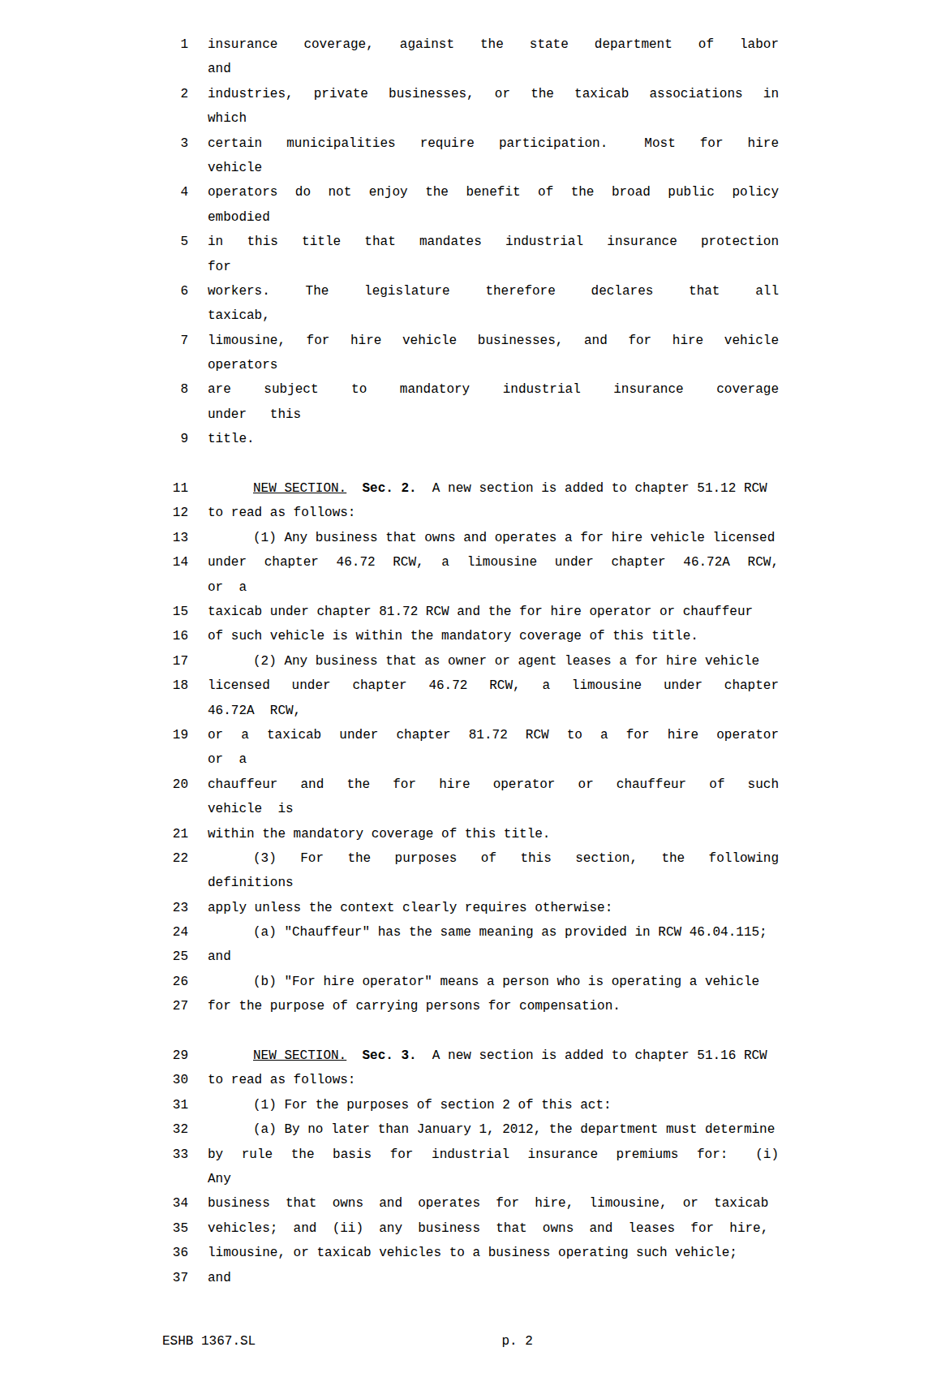insurance coverage, against the state department of labor and
industries, private businesses, or the taxicab associations in which
certain municipalities require participation. Most for hire vehicle
operators do not enjoy the benefit of the broad public policy embodied
in this title that mandates industrial insurance protection for
workers. The legislature therefore declares that all taxicab,
limousine, for hire vehicle businesses, and for hire vehicle operators
are subject to mandatory industrial insurance coverage under this
title.
NEW SECTION. Sec. 2. A new section is added to chapter 51.12 RCW
to read as follows:
(1) Any business that owns and operates a for hire vehicle licensed
under chapter 46.72 RCW, a limousine under chapter 46.72A RCW, or a
taxicab under chapter 81.72 RCW and the for hire operator or chauffeur
of such vehicle is within the mandatory coverage of this title.
(2) Any business that as owner or agent leases a for hire vehicle
licensed under chapter 46.72 RCW, a limousine under chapter 46.72A RCW,
or a taxicab under chapter 81.72 RCW to a for hire operator or a
chauffeur and the for hire operator or chauffeur of such vehicle is
within the mandatory coverage of this title.
(3) For the purposes of this section, the following definitions
apply unless the context clearly requires otherwise:
(a) "Chauffeur" has the same meaning as provided in RCW 46.04.115;
and
(b) "For hire operator" means a person who is operating a vehicle
for the purpose of carrying persons for compensation.
NEW SECTION. Sec. 3. A new section is added to chapter 51.16 RCW
to read as follows:
(1) For the purposes of section 2 of this act:
(a) By no later than January 1, 2012, the department must determine
by rule the basis for industrial insurance premiums for: (i) Any
business that owns and operates for hire, limousine, or taxicab
vehicles; and (ii) any business that owns and leases for hire,
limousine, or taxicab vehicles to a business operating such vehicle;
and
ESHB 1367.SL
p. 2